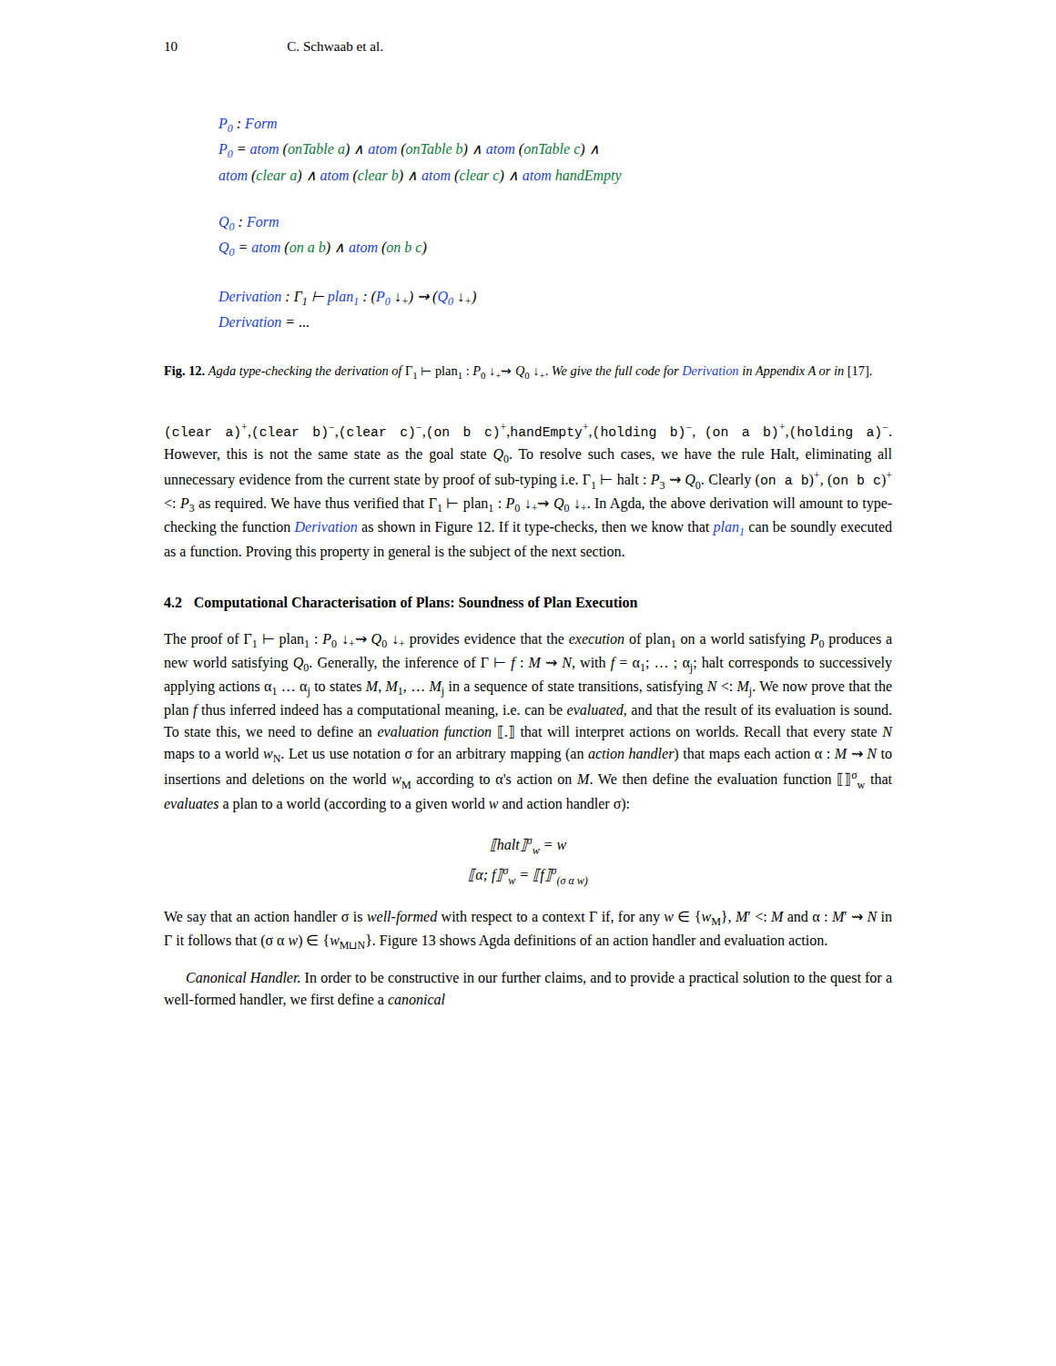10 C. Schwaab et al.
P0 : Form
P0 = atom (onTable a) ∧ atom (onTable b) ∧ atom (onTable c) ∧
atom (clear a) ∧ atom (clear b) ∧ atom (clear c) ∧ atom handEmpty
Q0 : Form
Q0 = atom (on a b) ∧ atom (on b c)
Derivation : Γ1 ⊢ plan1 : (P0 ↓+) ⇝ (Q0 ↓+)
Derivation = ...
Fig. 12. Agda type-checking the derivation of Γ1 ⊢ plan1 : P0 ↓+⇝ Q0 ↓+. We give the full code for Derivation in Appendix A or in [17].
(clear a)+,(clear b)−,(clear c)−,(on b c)+,handEmpty+,(holding b)−, (on a b)+,(holding a)−. However, this is not the same state as the goal state Q0. To resolve such cases, we have the rule Halt, eliminating all unnecessary evidence from the current state by proof of sub-typing i.e. Γ1 ⊢ halt : P3 ⇝ Q0. Clearly (on a b)+, (on b c)+ <: P3 as required. We have thus verified that Γ1 ⊢ plan1 : P0 ↓+⇝ Q0 ↓+. In Agda, the above derivation will amount to type-checking the function Derivation as shown in Figure 12. If it type-checks, then we know that plan1 can be soundly executed as a function. Proving this property in general is the subject of the next section.
4.2 Computational Characterisation of Plans: Soundness of Plan Execution
The proof of Γ1 ⊢ plan1 : P0 ↓+⇝ Q0 ↓+ provides evidence that the execution of plan1 on a world satisfying P0 produces a new world satisfying Q0. Generally, the inference of Γ ⊢ f : M ⇝ N, with f = α1; … ; αj; halt corresponds to successively applying actions α1 … αj to states M, M1, … Mj in a sequence of state transitions, satisfying N <: Mj. We now prove that the plan f thus inferred indeed has a computational meaning, i.e. can be evaluated, and that the result of its evaluation is sound. To state this, we need to define an evaluation function ⟦.⟧ that will interpret actions on worlds. Recall that every state N maps to a world wN. Let us use notation σ for an arbitrary mapping (an action handler) that maps each action α : M ⇝ N to insertions and deletions on the world wM according to α's action on M. We then define the evaluation function ⟦⟧σw that evaluates a plan to a world (according to a given world w and action handler σ):
⟦halt⟧σw = w
⟦α; f⟧σw = ⟦f⟧σ(σ α w)
We say that an action handler σ is well-formed with respect to a context Γ if, for any w ∈ {wM}, M′ <: M and α : M′ ⇝ N in Γ it follows that (σ α w) ∈ {wM⊔N}. Figure 13 shows Agda definitions of an action handler and evaluation action.
Canonical Handler. In order to be constructive in our further claims, and to provide a practical solution to the quest for a well-formed handler, we first define a canonical